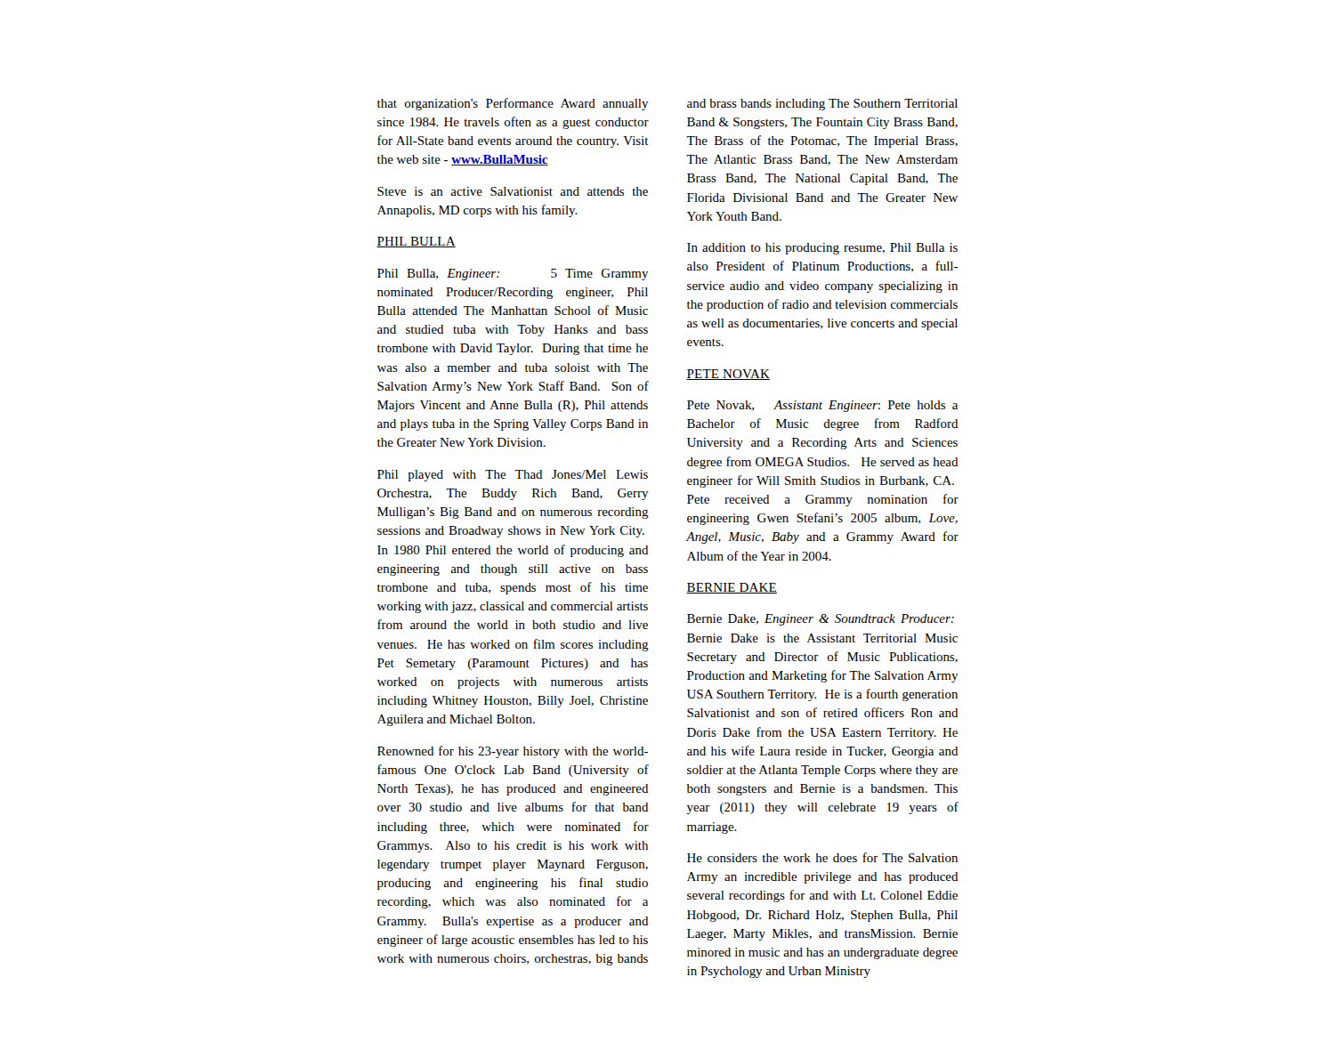that organization's Performance Award annually since 1984. He travels often as a guest conductor for All-State band events around the country. Visit the web site - www.BullaMusic
Steve is an active Salvationist and attends the Annapolis, MD corps with his family.
PHIL BULLA
Phil Bulla, Engineer: 5 Time Grammy nominated Producer/Recording engineer, Phil Bulla attended The Manhattan School of Music and studied tuba with Toby Hanks and bass trombone with David Taylor. During that time he was also a member and tuba soloist with The Salvation Army’s New York Staff Band. Son of Majors Vincent and Anne Bulla (R), Phil attends and plays tuba in the Spring Valley Corps Band in the Greater New York Division.
Phil played with The Thad Jones/Mel Lewis Orchestra, The Buddy Rich Band, Gerry Mulligan’s Big Band and on numerous recording sessions and Broadway shows in New York City. In 1980 Phil entered the world of producing and engineering and though still active on bass trombone and tuba, spends most of his time working with jazz, classical and commercial artists from around the world in both studio and live venues. He has worked on film scores including Pet Semetary (Paramount Pictures) and has worked on projects with numerous artists including Whitney Houston, Billy Joel, Christine Aguilera and Michael Bolton.
Renowned for his 23-year history with the world-famous One O'clock Lab Band (University of North Texas), he has produced and engineered over 30 studio and live albums for that band including three, which were nominated for Grammys. Also to his credit is his work with legendary trumpet player Maynard Ferguson, producing and engineering his final studio recording, which was also nominated for a Grammy. Bulla's expertise as a producer and engineer of large acoustic ensembles has led to his work with numerous choirs, orchestras, big bands and brass bands including The Southern Territorial Band & Songsters, The Fountain City Brass Band, The Brass of the Potomac, The Imperial Brass, The Atlantic Brass Band, The New Amsterdam Brass Band, The National Capital Band, The Florida Divisional Band and The Greater New York Youth Band.
In addition to his producing resume, Phil Bulla is also President of Platinum Productions, a full-service audio and video company specializing in the production of radio and television commercials as well as documentaries, live concerts and special events.
PETE NOVAK
Pete Novak, Assistant Engineer: Pete holds a Bachelor of Music degree from Radford University and a Recording Arts and Sciences degree from OMEGA Studios. He served as head engineer for Will Smith Studios in Burbank, CA. Pete received a Grammy nomination for engineering Gwen Stefani’s 2005 album, Love, Angel, Music, Baby and a Grammy Award for Album of the Year in 2004.
BERNIE DAKE
Bernie Dake, Engineer & Soundtrack Producer: Bernie Dake is the Assistant Territorial Music Secretary and Director of Music Publications, Production and Marketing for The Salvation Army USA Southern Territory. He is a fourth generation Salvationist and son of retired officers Ron and Doris Dake from the USA Eastern Territory. He and his wife Laura reside in Tucker, Georgia and soldier at the Atlanta Temple Corps where they are both songsters and Bernie is a bandsmen. This year (2011) they will celebrate 19 years of marriage.
He considers the work he does for The Salvation Army an incredible privilege and has produced several recordings for and with Lt. Colonel Eddie Hobgood, Dr. Richard Holz, Stephen Bulla, Phil Laeger, Marty Mikles, and transMission. Bernie minored in music and has an undergraduate degree in Psychology and Urban Ministry